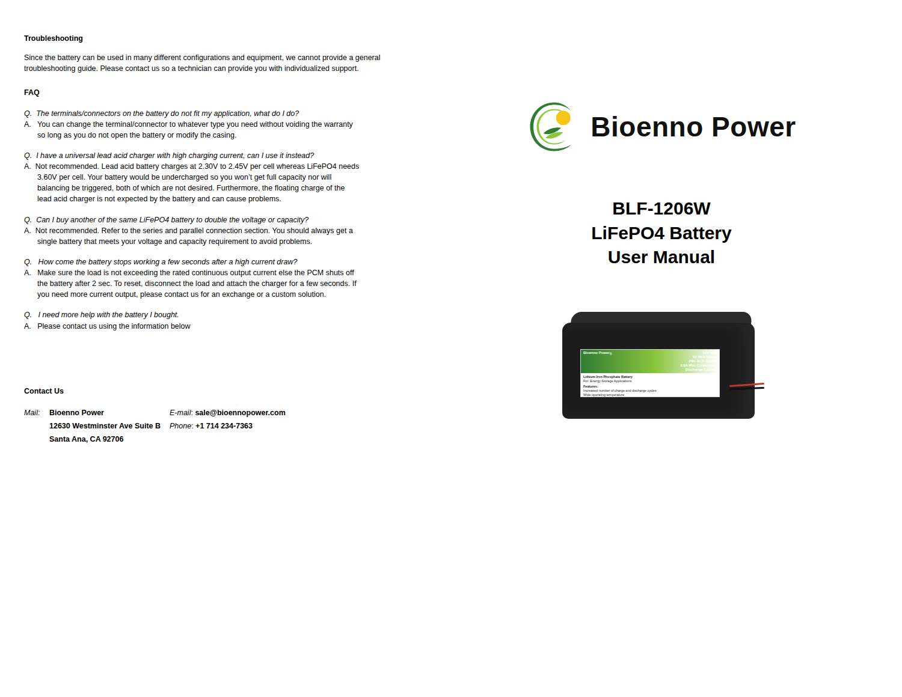Troubleshooting
Since the battery can be used in many different configurations and equipment, we cannot provide a general troubleshooting guide. Please contact us so a technician can provide you with individualized support.
FAQ
Q. The terminals/connectors on the battery do not fit my application, what do I do?
A. You can change the terminal/connector to whatever type you need without voiding the warranty so long as you do not open the battery or modify the casing.
Q. I have a universal lead acid charger with high charging current, can I use it instead?
A. Not recommended. Lead acid battery charges at 2.30V to 2.45V per cell whereas LiFePO4 needs 3.60V per cell. Your battery would be undercharged so you won’t get full capacity nor will balancing be triggered, both of which are not desired. Furthermore, the floating charge of the lead acid charger is not expected by the battery and can cause problems.
Q. Can I buy another of the same LiFePO4 battery to double the voltage or capacity?
A. Not recommended. Refer to the series and parallel connection section. You should always get a single battery that meets your voltage and capacity requirement to avoid problems.
Q. How come the battery stops working a few seconds after a high current draw?
A. Make sure the load is not exceeding the rated continuous output current else the PCM shuts off the battery after 2 sec. To reset, disconnect the load and attach the charger for a few seconds. If you need more current output, please contact us for an exchange or a custom solution.
Q. I need more help with the battery I bought.
A. Please contact us using the information below
Contact Us
| Mail: | Bioenno Power | E-mail : sale@bioennopower.com |
| | 12630 Westminster Ave Suite B | Phone : +1 714 234-7363 |
| | Santa Ana, CA 92706 | |
Bioenno Power
BLF-1206W
LiFePO4 Battery
User Manual
Bioenno Power® 12V 6Ah
72 Watt-Hours
P/N: BLF-1206W
3.0A Max Continuous
Discharge Current
Lithium Iron Phosphate Battery
For: Energy Storage Applications
Features:
Increased number of charge and discharge cycles
Wide operating temperature
Long life cycle
User friendly
⚠ ♻
LiFePO4